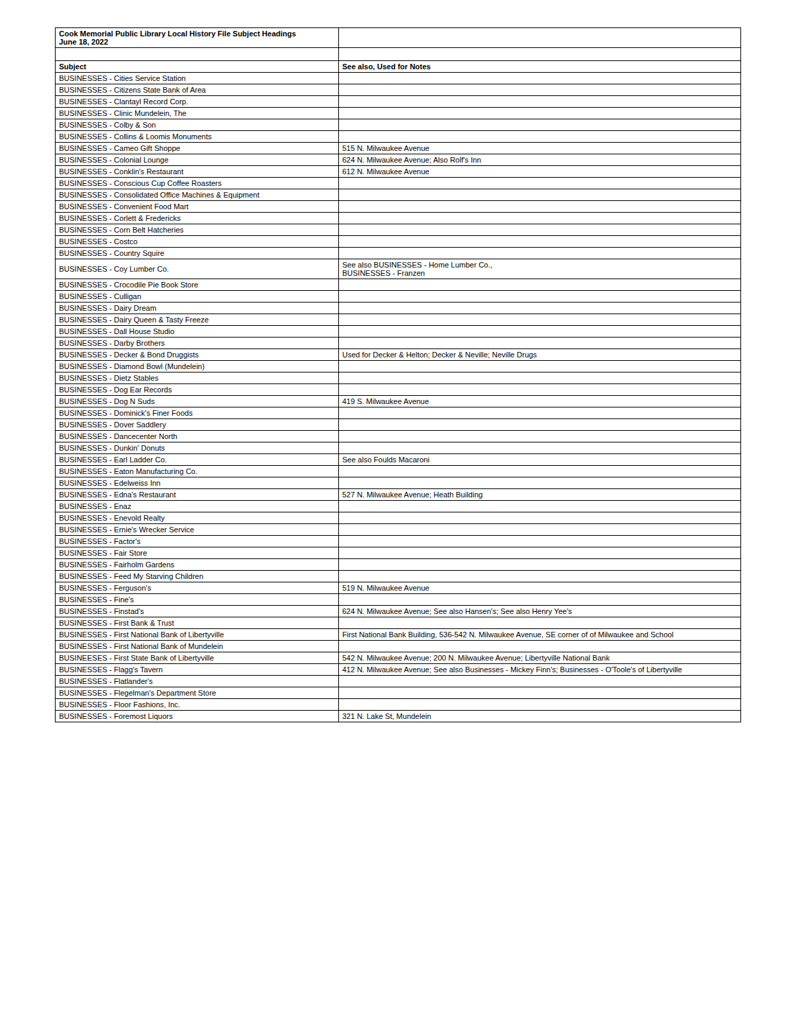| Cook Memorial Public Library Local History File Subject Headings June 18, 2022 | |
| Subject | See also, Used for Notes |
| BUSINESSES - Cities Service Station | |
| BUSINESSES - Citizens State Bank of Area | |
| BUSINESSES - Clantayl Record Corp. | |
| BUSINESSES - Clinic Mundelein, The | |
| BUSINESSES - Colby & Son | |
| BUSINESSES - Collins & Loomis Monuments | |
| BUSINESSES - Cameo Gift Shoppe | 515 N. Milwaukee Avenue |
| BUSINESSES - Colonial Lounge | 624 N. Milwaukee Avenue; Also Rolf's Inn |
| BUSINESSES - Conklin's Restaurant | 612 N. Milwaukee Avenue |
| BUSINESSES - Conscious Cup Coffee Roasters | |
| BUSINESSES - Consolidated Office Machines & Equipment | |
| BUSINESSES - Convenient Food Mart | |
| BUSINESSES - Corlett & Fredericks | |
| BUSINESSES - Corn Belt Hatcheries | |
| BUSINESSES - Costco | |
| BUSINESSES - Country Squire | |
| BUSINESSES - Coy Lumber Co. | See also BUSINESSES - Home Lumber Co., BUSINESSES - Franzen |
| BUSINESSES - Crocodile Pie Book Store | |
| BUSINESSES - Culligan | |
| BUSINESSES - Dairy Dream | |
| BUSINESSES - Dairy Queen & Tasty Freeze | |
| BUSINESSES - Dall House Studio | |
| BUSINESSES - Darby Brothers | |
| BUSINESSES - Decker & Bond Druggists | Used for Decker & Helton; Decker & Neville; Neville Drugs |
| BUSINESSES - Diamond Bowl (Mundelein) | |
| BUSINESSES - Dietz Stables | |
| BUSINESSES - Dog Ear Records | |
| BUSINESSES - Dog N Suds | 419 S. Milwaukee Avenue |
| BUSINESSES - Dominick's Finer Foods | |
| BUSINESSES - Dover Saddlery | |
| BUSINESSES - Dancecenter North | |
| BUSINESSES - Dunkin' Donuts | |
| BUSINESSES - Earl Ladder Co. | See also Foulds Macaroni |
| BUSINESSES - Eaton Manufacturing Co. | |
| BUSINESSES - Edelweiss Inn | |
| BUSINESSES - Edna's Restaurant | 527 N. Milwaukee Avenue; Heath Building |
| BUSINESSES - Enaz | |
| BUSINESSES - Enevold Realty | |
| BUSINESSES - Ernie's Wrecker Service | |
| BUSINESSES - Factor's | |
| BUSINESSES - Fair Store | |
| BUSINESSES - Fairholm Gardens | |
| BUSINESSES - Feed My Starving Children | |
| BUSINESSES - Ferguson's | 519 N. Milwaukee Avenue |
| BUSINESSES - Fine's | |
| BUSINESSES - Finstad's | 624 N. Milwaukee Avenue; See also Hansen's; See also Henry Yee's |
| BUSINESSES - First Bank & Trust | |
| BUSINESSES - First National Bank of Libertyville | First National Bank Building, 536-542 N. Milwaukee Avenue, SE corner of of Milwaukee and School |
| BUSINESSES - First National Bank of Mundelein | |
| BUSINEESES - First State Bank of Libertyville | 542 N. Milwaukee Avenue; 200 N. Milwaukee Avenue; Libertyville National Bank |
| BUSINESSES - Flagg's Tavern | 412 N. Milwaukee Avenue; See also Businesses - Mickey Finn's; Businesses - O'Toole's of Libertyville |
| BUSINESSES - Flatlander's | |
| BUSINESSES - Flegelman's Department Store | |
| BUSINESSES - Floor Fashions, Inc. | |
| BUSINESSES - Foremost Liquors | 321 N. Lake St, Mundelein |